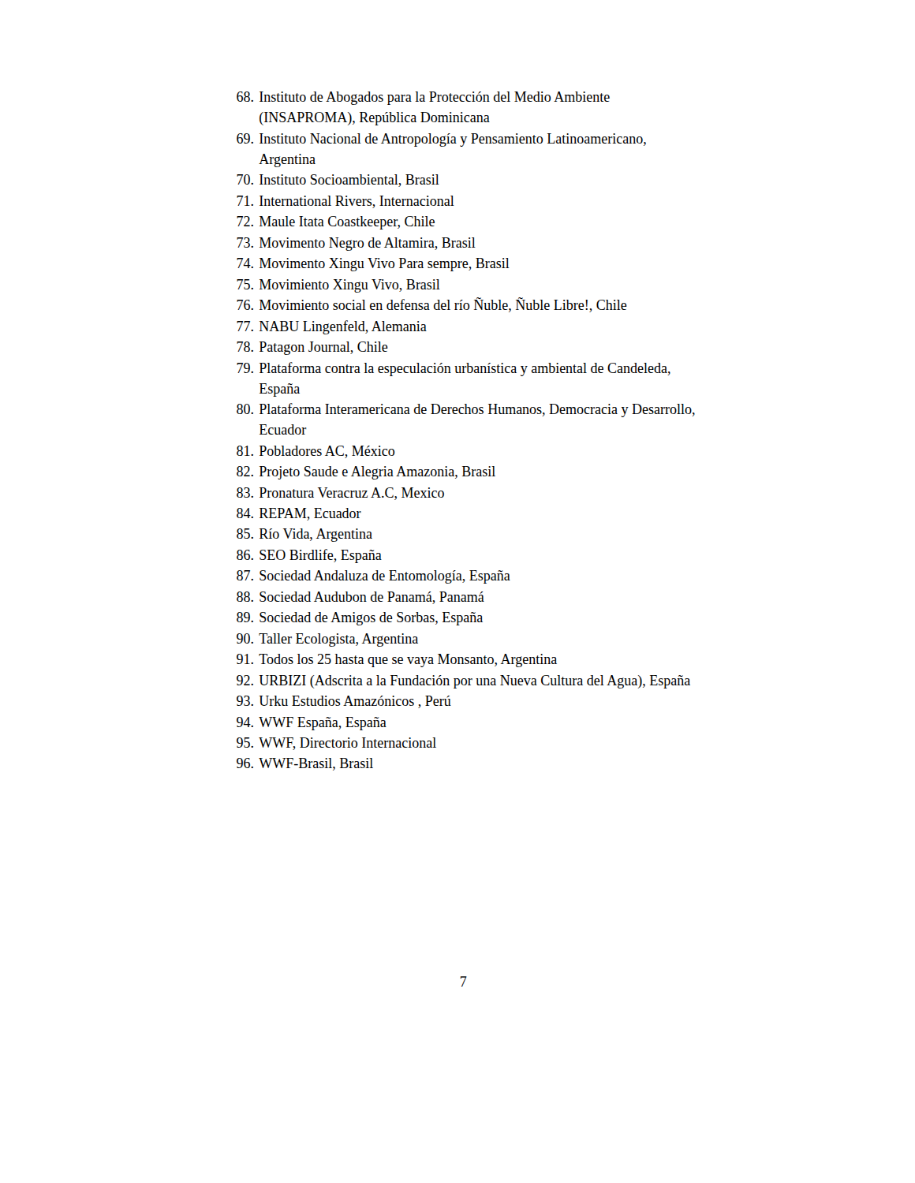68. Instituto de Abogados para la Protección del Medio Ambiente (INSAPROMA), República Dominicana
69. Instituto Nacional de Antropología y Pensamiento Latinoamericano, Argentina
70. Instituto Socioambiental, Brasil
71. International Rivers, Internacional
72. Maule Itata Coastkeeper, Chile
73. Movimento Negro de Altamira, Brasil
74. Movimento Xingu Vivo Para sempre, Brasil
75. Movimiento Xingu Vivo, Brasil
76. Movimiento social en defensa del río Ñuble, Ñuble Libre!, Chile
77. NABU Lingenfeld, Alemania
78. Patagon Journal, Chile
79. Plataforma contra la especulación urbanística y ambiental de Candeleda, España
80. Plataforma Interamericana de Derechos Humanos, Democracia y Desarrollo, Ecuador
81. Pobladores AC, México
82. Projeto Saude e Alegria Amazonia, Brasil
83. Pronatura Veracruz A.C, Mexico
84. REPAM, Ecuador
85. Río Vida, Argentina
86. SEO Birdlife, España
87. Sociedad Andaluza de Entomología, España
88. Sociedad Audubon de Panamá, Panamá
89. Sociedad de Amigos de Sorbas, España
90. Taller Ecologista, Argentina
91. Todos los 25 hasta que se vaya Monsanto, Argentina
92. URBIZI (Adscrita a la Fundación por una Nueva Cultura del Agua), España
93. Urku Estudios Amazónicos , Perú
94. WWF España, España
95. WWF, Directorio Internacional
96. WWF-Brasil, Brasil
7